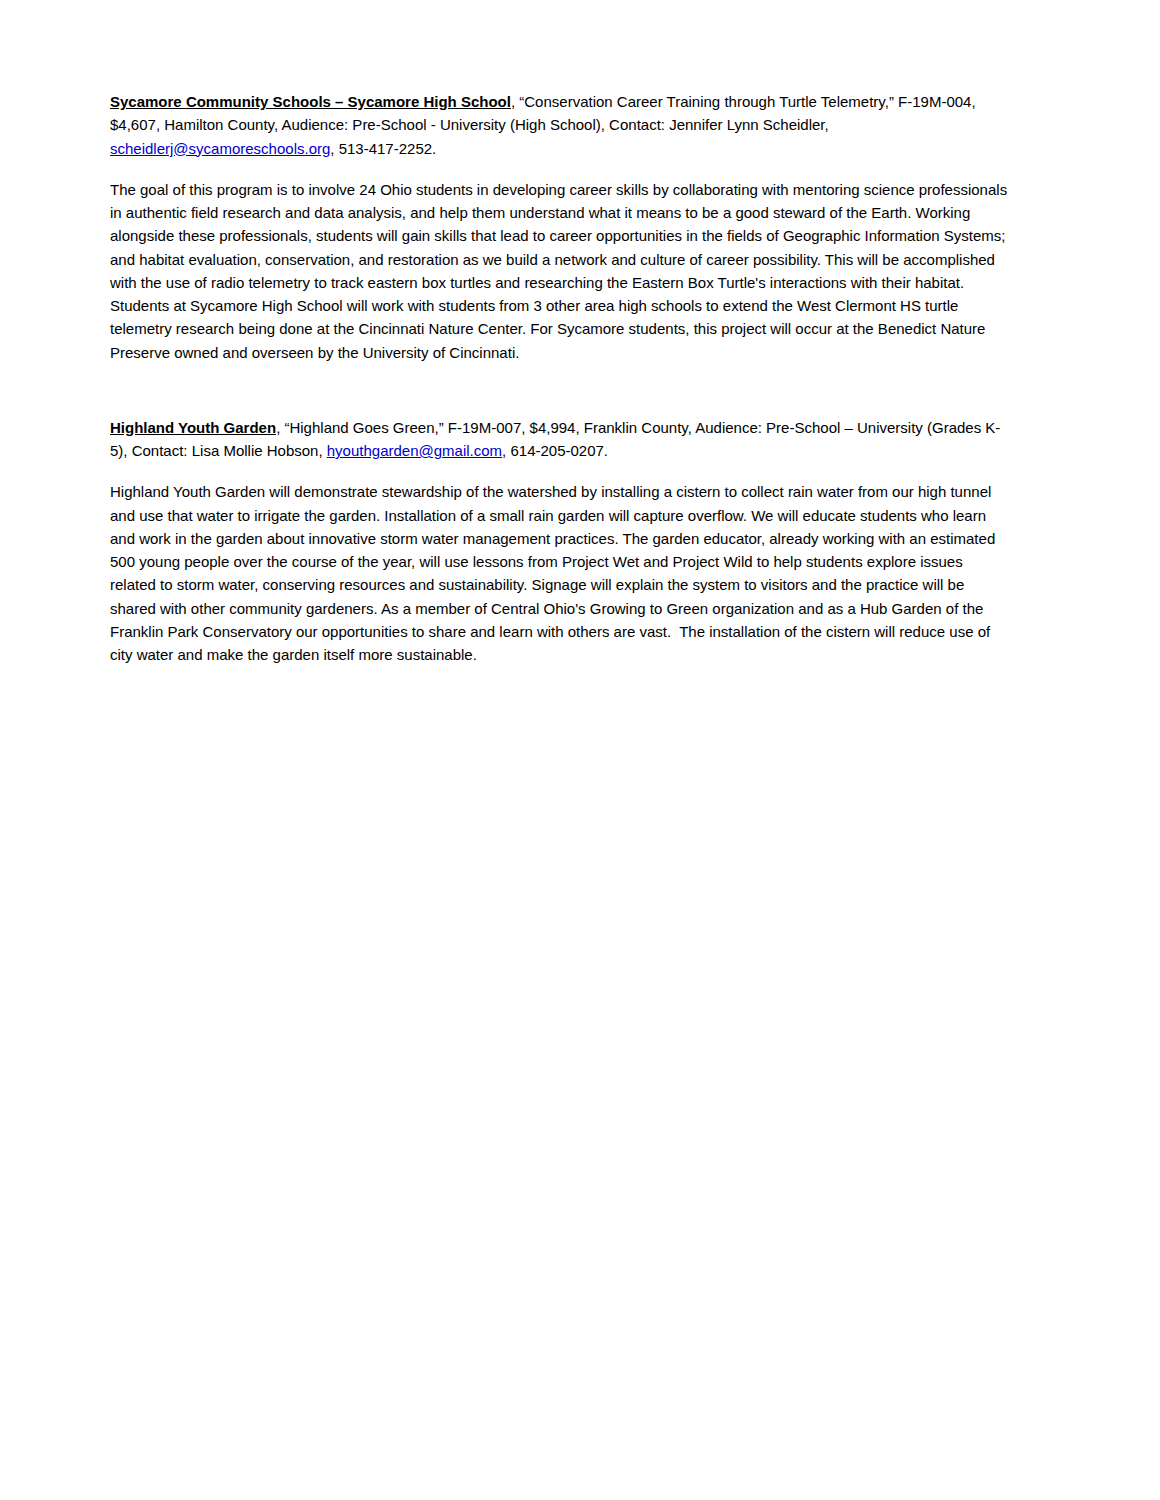Sycamore Community Schools – Sycamore High School, “Conservation Career Training through Turtle Telemetry,” F-19M-004, $4,607, Hamilton County, Audience: Pre-School - University (High School), Contact: Jennifer Lynn Scheidler, scheidlerj@sycamoreschools.org, 513-417-2252.
The goal of this program is to involve 24 Ohio students in developing career skills by collaborating with mentoring science professionals in authentic field research and data analysis, and help them understand what it means to be a good steward of the Earth. Working alongside these professionals, students will gain skills that lead to career opportunities in the fields of Geographic Information Systems; and habitat evaluation, conservation, and restoration as we build a network and culture of career possibility. This will be accomplished with the use of radio telemetry to track eastern box turtles and researching the Eastern Box Turtle's interactions with their habitat. Students at Sycamore High School will work with students from 3 other area high schools to extend the West Clermont HS turtle telemetry research being done at the Cincinnati Nature Center. For Sycamore students, this project will occur at the Benedict Nature Preserve owned and overseen by the University of Cincinnati.
Highland Youth Garden, “Highland Goes Green,” F-19M-007, $4,994, Franklin County, Audience: Pre-School – University (Grades K-5), Contact: Lisa Mollie Hobson, hyouthgarden@gmail.com, 614-205-0207.
Highland Youth Garden will demonstrate stewardship of the watershed by installing a cistern to collect rain water from our high tunnel and use that water to irrigate the garden. Installation of a small rain garden will capture overflow. We will educate students who learn and work in the garden about innovative storm water management practices. The garden educator, already working with an estimated 500 young people over the course of the year, will use lessons from Project Wet and Project Wild to help students explore issues related to storm water, conserving resources and sustainability. Signage will explain the system to visitors and the practice will be shared with other community gardeners. As a member of Central Ohio's Growing to Green organization and as a Hub Garden of the Franklin Park Conservatory our opportunities to share and learn with others are vast. The installation of the cistern will reduce use of city water and make the garden itself more sustainable.